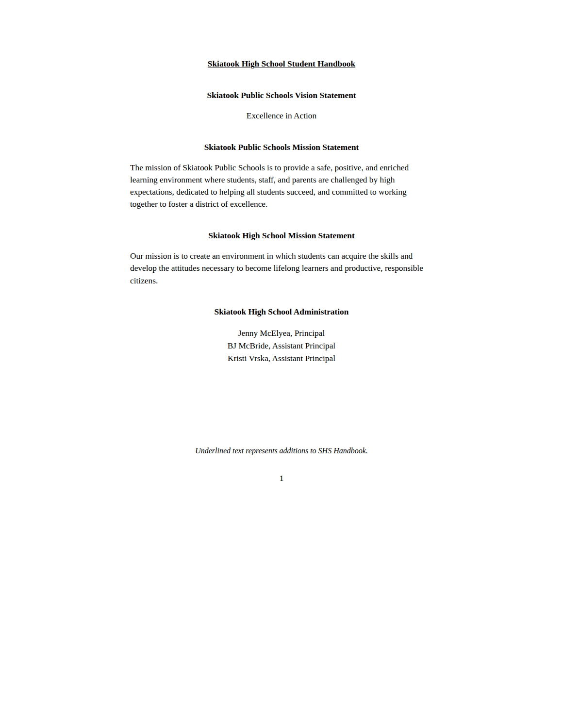Skiatook High School Student Handbook
Skiatook Public Schools Vision Statement
Excellence in Action
Skiatook Public Schools Mission Statement
The mission of Skiatook Public Schools is to provide a safe, positive, and enriched learning environment where students, staff, and parents are challenged by high expectations, dedicated to helping all students succeed, and committed to working together to foster a district of excellence.
Skiatook High School Mission Statement
Our mission is to create an environment in which students can acquire the skills and develop the attitudes necessary to become lifelong learners and productive, responsible citizens.
Skiatook High School Administration
Jenny McElyea, Principal
BJ McBride, Assistant Principal
Kristi Vrska, Assistant Principal
Underlined text represents additions to SHS Handbook.
1